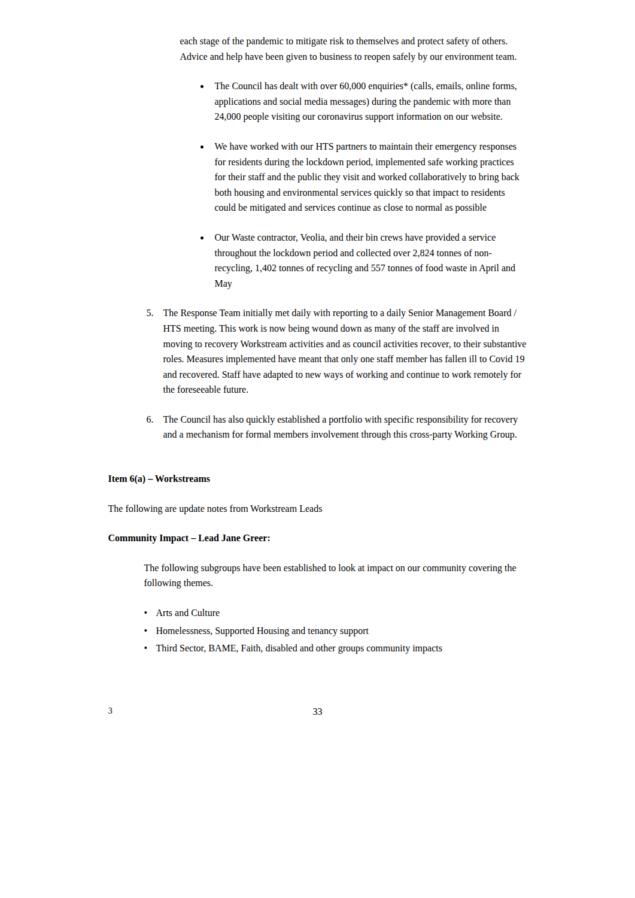each stage of the pandemic to mitigate risk to themselves and protect safety of others. Advice and help have been given to business to reopen safely by our environment team.
The Council has dealt with over 60,000 enquiries* (calls, emails, online forms, applications and social media messages) during the pandemic with more than 24,000 people visiting our coronavirus support information on our website.
We have worked with our HTS partners to maintain their emergency responses for residents during the lockdown period, implemented safe working practices for their staff and the public they visit and worked collaboratively to bring back both housing and environmental services quickly so that impact to residents could be mitigated and services continue as close to normal as possible
Our Waste contractor, Veolia, and their bin crews have provided a service throughout the lockdown period and collected over 2,824 tonnes of non-recycling, 1,402 tonnes of recycling and 557 tonnes of food waste in April and May
The Response Team initially met daily with reporting to a daily Senior Management Board / HTS meeting. This work is now being wound down as many of the staff are involved in moving to recovery Workstream activities and as council activities recover, to their substantive roles. Measures implemented have meant that only one staff member has fallen ill to Covid 19 and recovered. Staff have adapted to new ways of working and continue to work remotely for the foreseeable future.
The Council has also quickly established a portfolio with specific responsibility for recovery and a mechanism for formal members involvement through this cross-party Working Group.
Item 6(a) – Workstreams
The following are update notes from Workstream Leads
Community Impact – Lead Jane Greer:
The following subgroups have been established to look at impact on our community covering the following themes.
Arts and Culture
Homelessness, Supported Housing and tenancy support
Third Sector, BAME, Faith, disabled and other groups community impacts
3
33